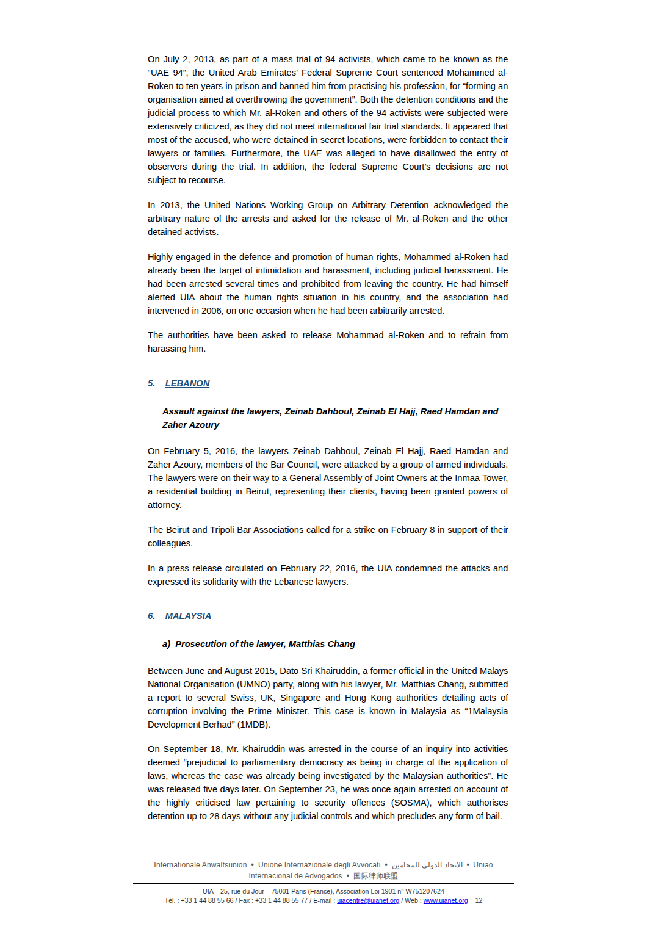On July 2, 2013, as part of a mass trial of 94 activists, which came to be known as the “UAE 94”, the United Arab Emirates’ Federal Supreme Court sentenced Mohammed al-Roken to ten years in prison and banned him from practising his profession, for “forming an organisation aimed at overthrowing the government”. Both the detention conditions and the judicial process to which Mr. al-Roken and others of the 94 activists were subjected were extensively criticized, as they did not meet international fair trial standards. It appeared that most of the accused, who were detained in secret locations, were forbidden to contact their lawyers or families. Furthermore, the UAE was alleged to have disallowed the entry of observers during the trial. In addition, the federal Supreme Court’s decisions are not subject to recourse.
In 2013, the United Nations Working Group on Arbitrary Detention acknowledged the arbitrary nature of the arrests and asked for the release of Mr. al-Roken and the other detained activists.
Highly engaged in the defence and promotion of human rights, Mohammed al-Roken had already been the target of intimidation and harassment, including judicial harassment. He had been arrested several times and prohibited from leaving the country. He had himself alerted UIA about the human rights situation in his country, and the association had intervened in 2006, on one occasion when he had been arbitrarily arrested.
The authorities have been asked to release Mohammad al-Roken and to refrain from harassing him.
5. LEBANON
Assault against the lawyers, Zeinab Dahboul, Zeinab El Hajj, Raed Hamdan and Zaher Azoury
On February 5, 2016, the lawyers Zeinab Dahboul, Zeinab El Hajj, Raed Hamdan and Zaher Azoury, members of the Bar Council, were attacked by a group of armed individuals. The lawyers were on their way to a General Assembly of Joint Owners at the Inmaa Tower, a residential building in Beirut, representing their clients, having been granted powers of attorney.
The Beirut and Tripoli Bar Associations called for a strike on February 8 in support of their colleagues.
In a press release circulated on February 22, 2016, the UIA condemned the attacks and expressed its solidarity with the Lebanese lawyers.
6. MALAYSIA
a) Prosecution of the lawyer, Matthias Chang
Between June and August 2015, Dato Sri Khairuddin, a former official in the United Malays National Organisation (UMNO) party, along with his lawyer, Mr. Matthias Chang, submitted a report to several Swiss, UK, Singapore and Hong Kong authorities detailing acts of corruption involving the Prime Minister. This case is known in Malaysia as “1Malaysia Development Berhad” (1MDB).
On September 18, Mr. Khairuddin was arrested in the course of an inquiry into activities deemed “prejudicial to parliamentary democracy as being in charge of the application of laws, whereas the case was already being investigated by the Malaysian authorities”. He was released five days later. On September 23, he was once again arrested on account of the highly criticised law pertaining to security offences (SOSMA), which authorises detention up to 28 days without any judicial controls and which precludes any form of bail.
Internationale Anwaltsunion • Unione Internazionale degli Avvocati • الاتحاد الدولي للمحامين • União Internacional de Advogados • 国际律师联盟
UIA – 25, rue du Jour – 75001 Paris (France), Association Loi 1901 n° W751207624
Tél. : +33 1 44 88 55 66 / Fax : +33 1 44 88 55 77 / E-mail : uiacentre@uianet.org / Web : www.uianet.org 12